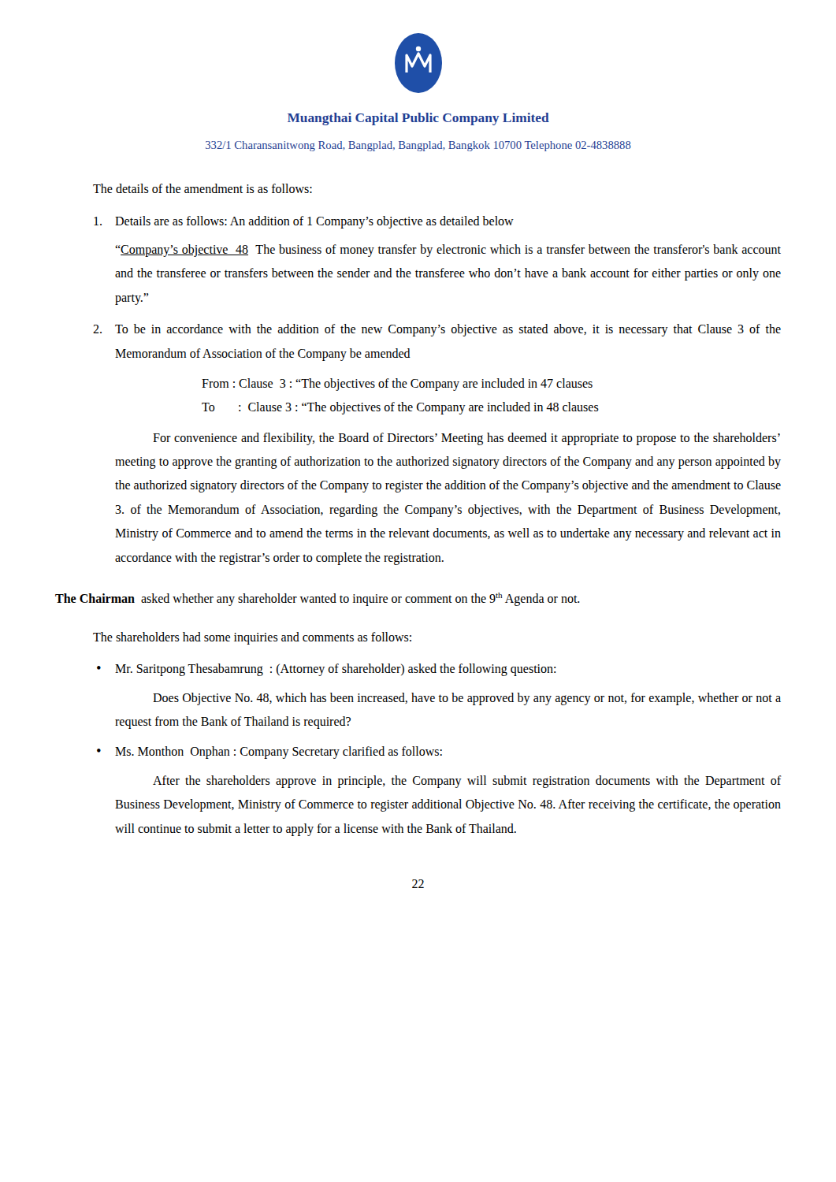Muangthai Capital Public Company Limited
332/1 Charansanitwong Road, Bangplad, Bangplad, Bangkok 10700 Telephone 02-4838888
The details of the amendment is as follows:
1. Details are as follows: An addition of 1 Company’s objective as detailed below
“Company’s objective 48 The business of money transfer by electronic which is a transfer between the transferor's bank account and the transferee or transfers between the sender and the transferee who don’t have a bank account for either parties or only one party.”
2. To be in accordance with the addition of the new Company’s objective as stated above, it is necessary that Clause 3 of the Memorandum of Association of the Company be amended
From : Clause 3 : “The objectives of the Company are included in 47 clauses
To : Clause 3 : “The objectives of the Company are included in 48 clauses
For convenience and flexibility, the Board of Directors’ Meeting has deemed it appropriate to propose to the shareholders’ meeting to approve the granting of authorization to the authorized signatory directors of the Company and any person appointed by the authorized signatory directors of the Company to register the addition of the Company’s objective and the amendment to Clause 3. of the Memorandum of Association, regarding the Company’s objectives, with the Department of Business Development, Ministry of Commerce and to amend the terms in the relevant documents, as well as to undertake any necessary and relevant act in accordance with the registrar’s order to complete the registration.
The Chairman asked whether any shareholder wanted to inquire or comment on the 9th Agenda or not.
The shareholders had some inquiries and comments as follows:
Mr. Saritpong Thesabamrung : (Attorney of shareholder) asked the following question:
Does Objective No. 48, which has been increased, have to be approved by any agency or not, for example, whether or not a request from the Bank of Thailand is required?
Ms. Monthon Onphan : Company Secretary clarified as follows:
After the shareholders approve in principle, the Company will submit registration documents with the Department of Business Development, Ministry of Commerce to register additional Objective No. 48. After receiving the certificate, the operation will continue to submit a letter to apply for a license with the Bank of Thailand.
22